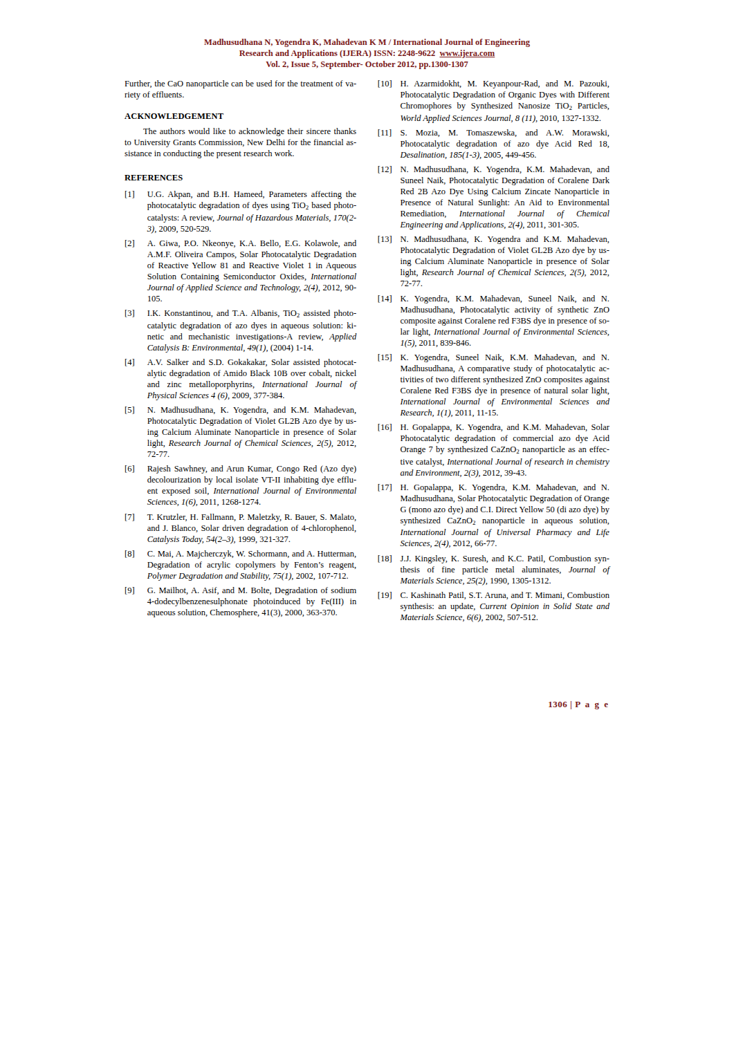Madhusudhana N, Yogendra K, Mahadevan K M / International Journal of Engineering Research and Applications (IJERA) ISSN: 2248-9622 www.ijera.com Vol. 2, Issue 5, September- October 2012, pp.1300-1307
Further, the CaO nanoparticle can be used for the treatment of variety of effluents.
Acknowledgement
The authors would like to acknowledge their sincere thanks to University Grants Commission, New Delhi for the financial assistance in conducting the present research work.
References
[1] U.G. Akpan, and B.H. Hameed, Parameters affecting the photocatalytic degradation of dyes using TiO2 based photocatalysts: A review, Journal of Hazardous Materials, 170(2-3), 2009, 520-529.
[2] A. Giwa, P.O. Nkeonye, K.A. Bello, E.G. Kolawole, and A.M.F. Oliveira Campos, Solar Photocatalytic Degradation of Reactive Yellow 81 and Reactive Violet 1 in Aqueous Solution Containing Semiconductor Oxides, International Journal of Applied Science and Technology, 2(4), 2012, 90-105.
[3] I.K. Konstantinou, and T.A. Albanis, TiO2 assisted photocatalytic degradation of azo dyes in aqueous solution: kinetic and mechanistic investigations-A review, Applied Catalysis B: Environmental, 49(1), (2004) 1-14.
[4] A.V. Salker and S.D. Gokakakar, Solar assisted photocatalytic degradation of Amido Black 10B over cobalt, nickel and zinc metalloporphyrins, International Journal of Physical Sciences 4 (6), 2009, 377-384.
[5] N. Madhusudhana, K. Yogendra, and K.M. Mahadevan, Photocatalytic Degradation of Violet GL2B Azo dye by using Calcium Aluminate Nanoparticle in presence of Solar light, Research Journal of Chemical Sciences, 2(5), 2012, 72-77.
[6] Rajesh Sawhney, and Arun Kumar, Congo Red (Azo dye) decolourization by local isolate VT-II inhabiting dye effluent exposed soil, International Journal of Environmental Sciences, 1(6), 2011, 1268-1274.
[7] T. Krutzler, H. Fallmann, P. Maletzky, R. Bauer, S. Malato, and J. Blanco, Solar driven degradation of 4-chlorophenol, Catalysis Today, 54(2–3), 1999, 321-327.
[8] C. Mai, A. Majcherczyk, W. Schormann, and A. Hutterman, Degradation of acrylic copolymers by Fenton’s reagent, Polymer Degradation and Stability, 75(1), 2002, 107-712.
[9] G. Mailhot, A. Asif, and M. Bolte, Degradation of sodium 4-dodecylbenzenesulphonate photoinduced by Fe(III) in aqueous solution, Chemosphere, 41(3), 2000, 363-370.
[10] H. Azarmidokht, M. Keyanpour-Rad, and M. Pazouki, Photocatalytic Degradation of Organic Dyes with Different Chromophores by Synthesized Nanosize TiO2 Particles, World Applied Sciences Journal, 8 (11), 2010, 1327-1332.
[11] S. Mozia, M. Tomaszewska, and A.W. Morawski, Photocatalytic degradation of azo dye Acid Red 18, Desalination, 185(1-3), 2005, 449-456.
[12] N. Madhusudhana, K. Yogendra, K.M. Mahadevan, and Suneel Naik, Photocatalytic Degradation of Coralene Dark Red 2B Azo Dye Using Calcium Zincate Nanoparticle in Presence of Natural Sunlight: An Aid to Environmental Remediation, International Journal of Chemical Engineering and Applications, 2(4), 2011, 301-305.
[13] N. Madhusudhana, K. Yogendra and K.M. Mahadevan, Photocatalytic Degradation of Violet GL2B Azo dye by using Calcium Aluminate Nanoparticle in presence of Solar light, Research Journal of Chemical Sciences, 2(5), 2012, 72-77.
[14] K. Yogendra, K.M. Mahadevan, Suneel Naik, and N. Madhusudhana, Photocatalytic activity of synthetic ZnO composite against Coralene red F3BS dye in presence of solar light, International Journal of Environmental Sciences, 1(5), 2011, 839-846.
[15] K. Yogendra, Suneel Naik, K.M. Mahadevan, and N. Madhusudhana, A comparative study of photocatalytic activities of two different synthesized ZnO composites against Coralene Red F3BS dye in presence of natural solar light, International Journal of Environmental Sciences and Research, 1(1), 2011, 11-15.
[16] H. Gopalappa, K. Yogendra, and K.M. Mahadevan, Solar Photocatalytic degradation of commercial azo dye Acid Orange 7 by synthesized CaZnO2 nanoparticle as an effective catalyst, International Journal of research in chemistry and Environment, 2(3), 2012, 39-43.
[17] H. Gopalappa, K. Yogendra, K.M. Mahadevan, and N. Madhusudhana, Solar Photocatalytic Degradation of Orange G (mono azo dye) and C.I. Direct Yellow 50 (di azo dye) by synthesized CaZnO2 nanoparticle in aqueous solution, International Journal of Universal Pharmacy and Life Sciences, 2(4), 2012, 66-77.
[18] J.J. Kingsley, K. Suresh, and K.C. Patil, Combustion synthesis of fine particle metal aluminates, Journal of Materials Science, 25(2), 1990, 1305-1312.
[19] C. Kashinath Patil, S.T. Aruna, and T. Mimani, Combustion synthesis: an update, Current Opinion in Solid State and Materials Science, 6(6), 2002, 507-512.
1306 | P a g e